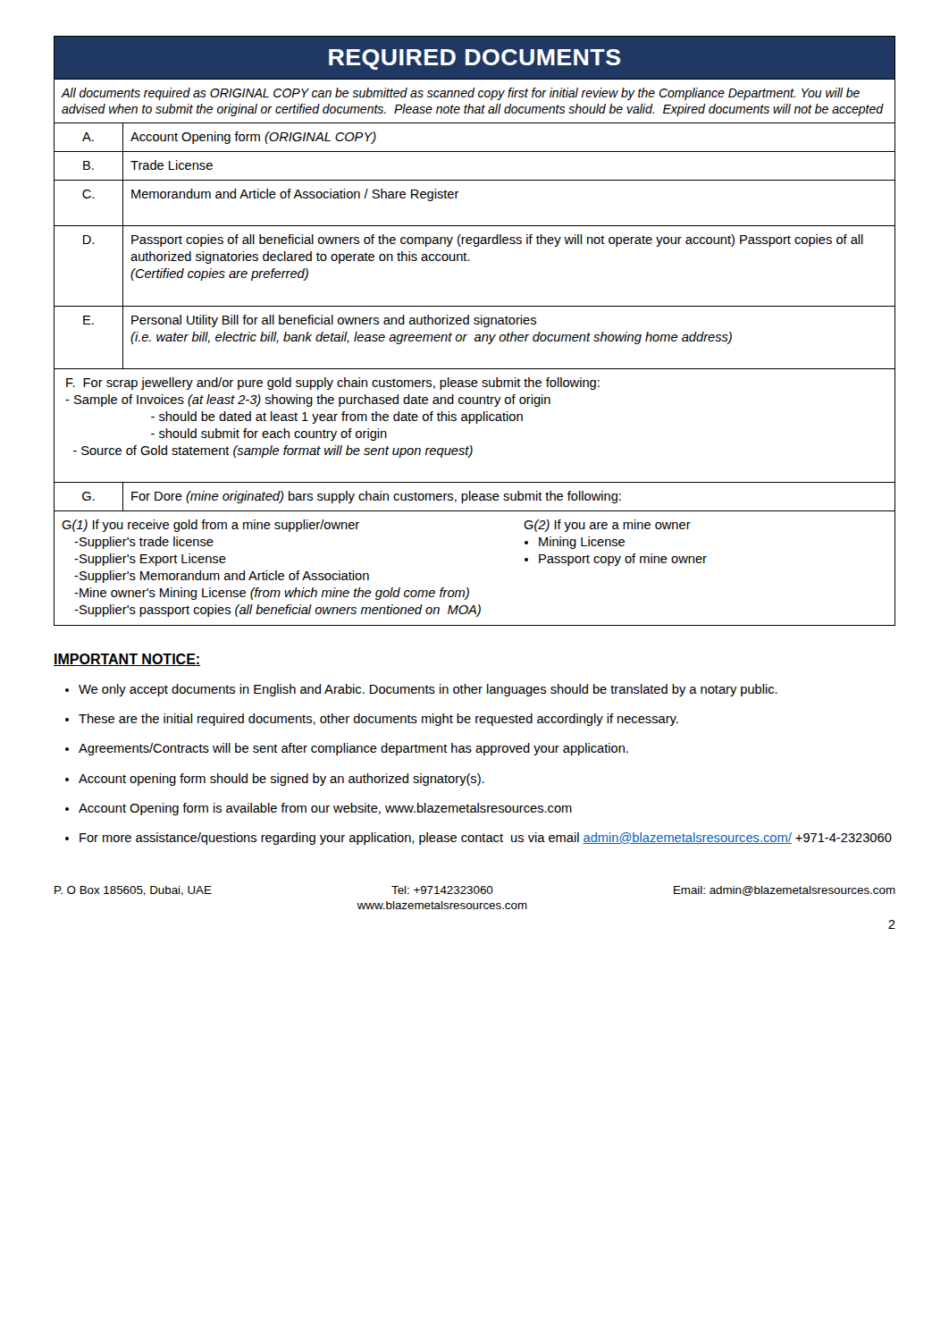| REQUIRED DOCUMENTS |
| All documents required as ORIGINAL COPY can be submitted as scanned copy first for initial review by the Compliance Department. You will be advised when to submit the original or certified documents. Please note that all documents should be valid. Expired documents will not be accepted |
| A. | Account Opening form (ORIGINAL COPY) |
| B. | Trade License |
| C. | Memorandum and Article of Association / Share Register |
| D. | Passport copies of all beneficial owners of the company (regardless if they will not operate your account) Passport copies of all authorized signatories declared to operate on this account. (Certified copies are preferred) |
| E. | Personal Utility Bill for all beneficial owners and authorized signatories (i.e. water bill, electric bill, bank detail, lease agreement or any other document showing home address) |
| F. For scrap jewellery and/or pure gold supply chain customers, please submit the following: - Sample of Invoices (at least 2-3) showing the purchased date and country of origin - should be dated at least 1 year from the date of this application - should submit for each country of origin - Source of Gold statement (sample format will be sent upon request) |
| G. | For Dore (mine originated) bars supply chain customers, please submit the following: |
| / G (1) If you receive gold from a mine supplier/owner -Supplier's trade license -Supplier's Export License -Supplier's Memorandum and Article of Association -Mine owner's Mining License (from which mine the gold come from) -Supplier's passport copies (all beneficial owners mentioned on MOA) / G (2) If you are a mine owner Mining License Passport copy of mine owner / |
IMPORTANT NOTICE:
We only accept documents in English and Arabic. Documents in other languages should be translated by a notary public.
These are the initial required documents, other documents might be requested accordingly if necessary.
Agreements/Contracts will be sent after compliance department has approved your application.
Account opening form should be signed by an authorized signatory(s).
Account Opening form is available from our website, www.blazemetalsresources.com
For more assistance/questions regarding your application, please contact us via email admin@blazemetalsresources.com/ +971-4-2323060
P. O Box 185605, Dubai, UAE
Tel: +97142323060
www.blazemetalsresources.com
Email: admin@blazemetalsresources.com
2